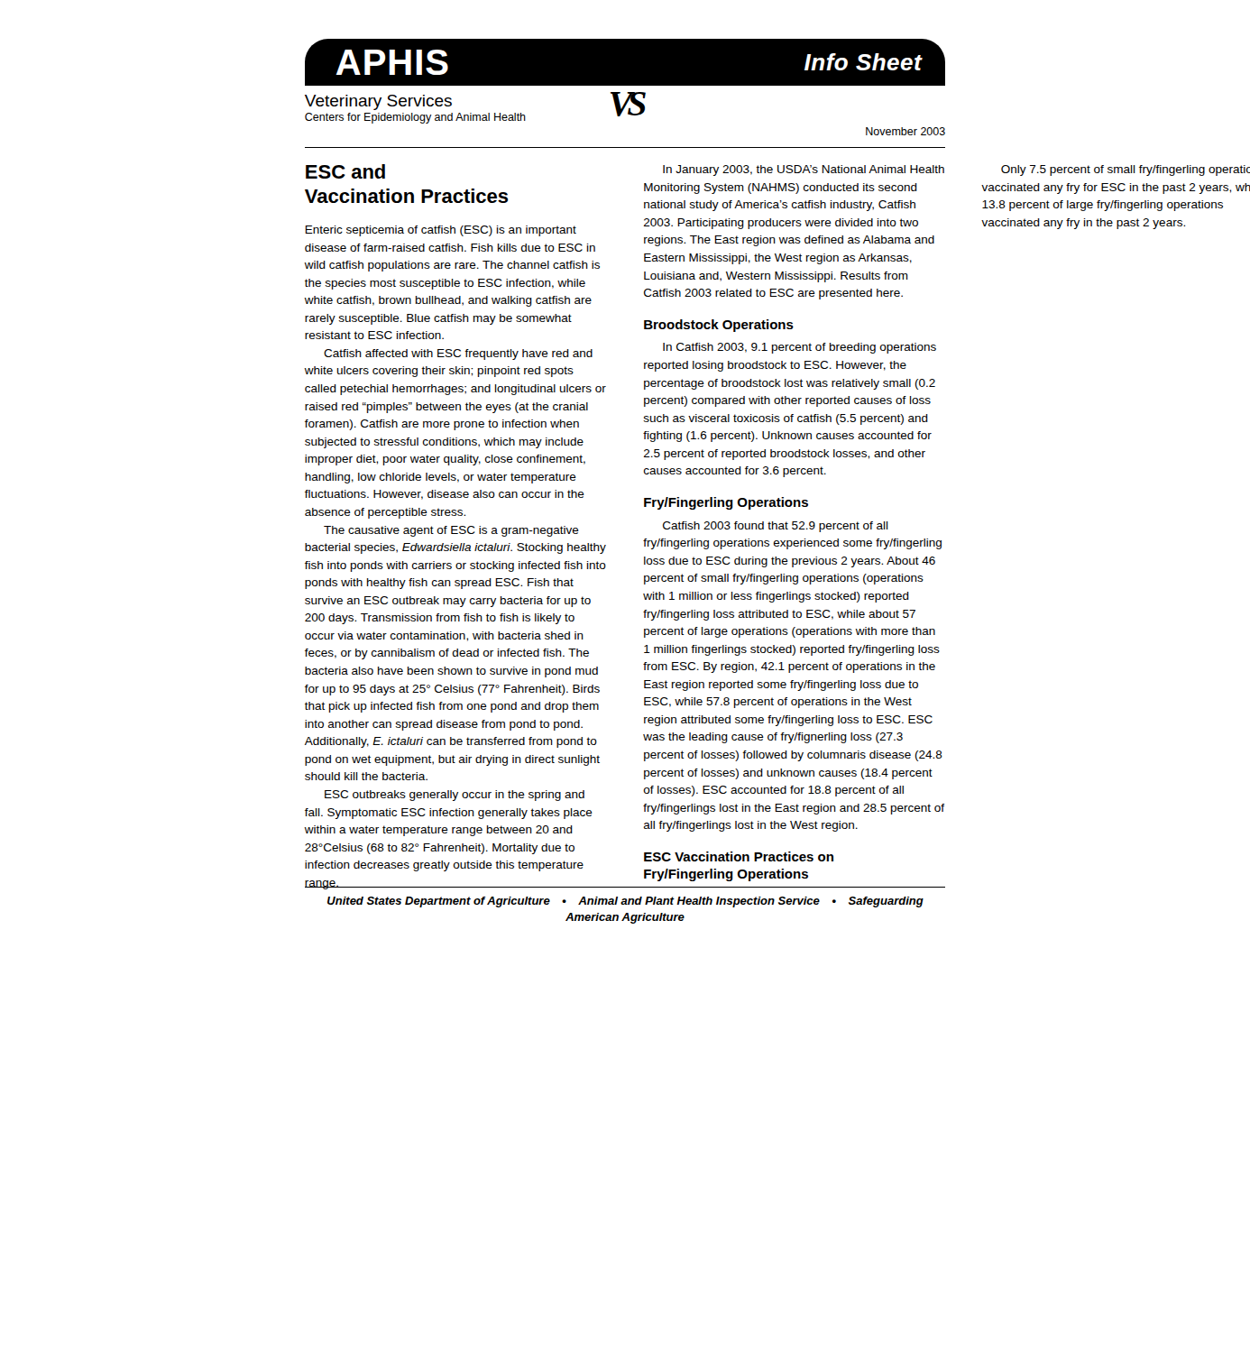APHIS
Info Sheet
Veterinary Services
Centers for Epidemiology and Animal Health
VS
November 2003
ESC and
Vaccination Practices
Enteric septicemia of catfish (ESC) is an important disease of farm-raised catfish. Fish kills due to ESC in wild catfish populations are rare. The channel catfish is the species most susceptible to ESC infection, while white catfish, brown bullhead, and walking catfish are rarely susceptible. Blue catfish may be somewhat resistant to ESC infection.
Catfish affected with ESC frequently have red and white ulcers covering their skin; pinpoint red spots called petechial hemorrhages; and longitudinal ulcers or raised red “pimples” between the eyes (at the cranial foramen). Catfish are more prone to infection when subjected to stressful conditions, which may include improper diet, poor water quality, close confinement, handling, low chloride levels, or water temperature fluctuations. However, disease also can occur in the absence of perceptible stress.
The causative agent of ESC is a gram-negative bacterial species, Edwardsiella ictaluri. Stocking healthy fish into ponds with carriers or stocking infected fish into ponds with healthy fish can spread ESC. Fish that survive an ESC outbreak may carry bacteria for up to 200 days. Transmission from fish to fish is likely to occur via water contamination, with bacteria shed in feces, or by cannibalism of dead or infected fish. The bacteria also have been shown to survive in pond mud for up to 95 days at 25° Celsius (77° Fahrenheit). Birds that pick up infected fish from one pond and drop them into another can spread disease from pond to pond. Additionally, E. ictaluri can be transferred from pond to pond on wet equipment, but air drying in direct sunlight should kill the bacteria.
ESC outbreaks generally occur in the spring and fall. Symptomatic ESC infection generally takes place within a water temperature range between 20 and 28°Celsius (68 to 82° Fahrenheit). Mortality due to infection decreases greatly outside this temperature range.
In January 2003, the USDA’s National Animal Health Monitoring System (NAHMS) conducted its second national study of America’s catfish industry, Catfish 2003. Participating producers were divided into two regions. The East region was defined as Alabama and Eastern Mississippi, the West region as Arkansas, Louisiana and, Western Mississippi. Results from Catfish 2003 related to ESC are presented here.
Broodstock Operations
In Catfish 2003, 9.1 percent of breeding operations reported losing broodstock to ESC. However, the percentage of broodstock lost was relatively small (0.2 percent) compared with other reported causes of loss such as visceral toxicosis of catfish (5.5 percent) and fighting (1.6 percent). Unknown causes accounted for 2.5 percent of reported broodstock losses, and other causes accounted for 3.6 percent.
Fry/Fingerling Operations
Catfish 2003 found that 52.9 percent of all fry/fingerling operations experienced some fry/fingerling loss due to ESC during the previous 2 years. About 46 percent of small fry/fingerling operations (operations with 1 million or less fingerlings stocked) reported fry/fingerling loss attributed to ESC, while about 57 percent of large operations (operations with more than 1 million fingerlings stocked) reported fry/fingerling loss from ESC. By region, 42.1 percent of operations in the East region reported some fry/fingerling loss due to ESC, while 57.8 percent of operations in the West region attributed some fry/fingerling loss to ESC. ESC was the leading cause of fry/fignerling loss (27.3 percent of losses) followed by columnaris disease (24.8 percent of losses) and unknown causes (18.4 percent of losses). ESC accounted for 18.8 percent of all fry/fingerlings lost in the East region and 28.5 percent of all fry/fingerlings lost in the West region.
ESC Vaccination Practices on
Fry/Fingerling Operations
Only 7.5 percent of small fry/fingerling operations vaccinated any fry for ESC in the past 2 years, while 13.8 percent of large fry/fingerling operations vaccinated any fry in the past 2 years.
United States Department of Agriculture • Animal and Plant Health Inspection Service • Safeguarding American Agriculture